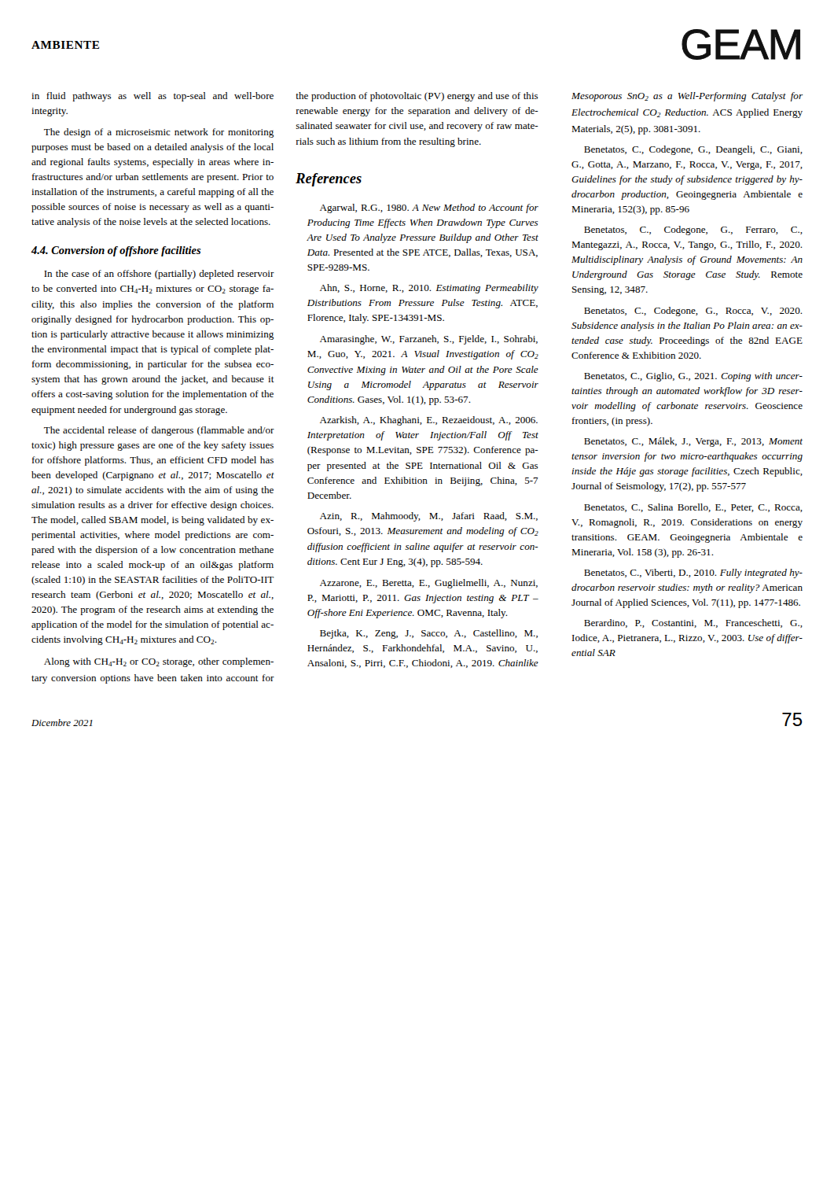AMBIENTE
GEAM
in fluid pathways as well as top-seal and well-bore integrity.
The design of a microseismic network for monitoring purposes must be based on a detailed analysis of the local and regional faults systems, especially in areas where infrastructures and/or urban settlements are present. Prior to installation of the instruments, a careful mapping of all the possible sources of noise is necessary as well as a quantitative analysis of the noise levels at the selected locations.
4.4. Conversion of offshore facilities
In the case of an offshore (partially) depleted reservoir to be converted into CH4-H2 mixtures or CO2 storage facility, this also implies the conversion of the platform originally designed for hydrocarbon production. This option is particularly attractive because it allows minimizing the environmental impact that is typical of complete platform decommissioning, in particular for the subsea ecosystem that has grown around the jacket, and because it offers a cost-saving solution for the implementation of the equipment needed for underground gas storage.
The accidental release of dangerous (flammable and/or toxic) high pressure gases are one of the key safety issues for offshore platforms. Thus, an efficient CFD model has been developed (Carpignano et al., 2017; Moscatello et al., 2021) to simulate accidents with the aim of using the simulation results as a driver for effective design choices. The model, called SBAM model, is being validated by experimental activities, where model predictions are compared with the dispersion of a low concentration methane release into a scaled mock-up of an oil&gas platform (scaled 1:10) in the SEASTAR facilities of the PoliTO-IIT research team (Gerboni et al., 2020; Moscatello et al., 2020). The program of the research aims at extending the application of the model for the simulation of potential accidents involving CH4-H2 mixtures and CO2.
Along with CH4-H2 or CO2 storage, other complementary conversion options have been taken into account for the production of photovoltaic (PV) energy and use of this renewable energy for the separation and delivery of desalinated seawater for civil use, and recovery of raw materials such as lithium from the resulting brine.
References
Agarwal, R.G., 1980. A New Method to Account for Producing Time Effects When Drawdown Type Curves Are Used To Analyze Pressure Buildup and Other Test Data. Presented at the SPE ATCE, Dallas, Texas, USA, SPE-9289-MS.
Ahn, S., Horne, R., 2010. Estimating Permeability Distributions From Pressure Pulse Testing. ATCE, Florence, Italy. SPE-134391-MS.
Amarasinghe, W., Farzaneh, S., Fjelde, I., Sohrabi, M., Guo, Y., 2021. A Visual Investigation of CO2 Convective Mixing in Water and Oil at the Pore Scale Using a Micromodel Apparatus at Reservoir Conditions. Gases, Vol. 1(1), pp. 53-67.
Azarkish, A., Khaghani, E., Rezaeidoust, A., 2006. Interpretation of Water Injection/Fall Off Test (Response to M.Levitan, SPE 77532). Conference paper presented at the SPE International Oil & Gas Conference and Exhibition in Beijing, China, 5-7 December.
Azin, R., Mahmoody, M., Jafari Raad, S.M., Osfouri, S., 2013. Measurement and modeling of CO2 diffusion coefficient in saline aquifer at reservoir conditions. Cent Eur J Eng, 3(4), pp. 585-594.
Azzarone, E., Beretta, E., Guglielmelli, A., Nunzi, P., Mariotti, P., 2011. Gas Injection testing & PLT – Off-shore Eni Experience. OMC, Ravenna, Italy.
Bejtka, K., Zeng, J., Sacco, A., Castellino, M., Hernández, S., Farkhondehfal, M.A., Savino, U., Ansaloni, S., Pirri, C.F., Chiodoni, A., 2019. Chainlike Mesoporous SnO2 as a Well-Performing Catalyst for Electrochemical CO2 Reduction. ACS Applied Energy Materials, 2(5), pp. 3081-3091.
Benetatos, C., Codegone, G., Deangeli, C., Giani, G., Gotta, A., Marzano, F., Rocca, V., Verga, F., 2017, Guidelines for the study of subsidence triggered by hydrocarbon production, Geoingegneria Ambientale e Mineraria, 152(3), pp. 85-96
Benetatos, C., Codegone, G., Ferraro, C., Mantegazzi, A., Rocca, V., Tango, G., Trillo, F., 2020. Multidisciplinary Analysis of Ground Movements: An Underground Gas Storage Case Study. Remote Sensing, 12, 3487.
Benetatos, C., Codegone, G., Rocca, V., 2020. Subsidence analysis in the Italian Po Plain area: an extended case study. Proceedings of the 82nd EAGE Conference & Exhibition 2020.
Benetatos, C., Giglio, G., 2021. Coping with uncertainties through an automated workflow for 3D reservoir modelling of carbonate reservoirs. Geoscience frontiers, (in press).
Benetatos, C., Málek, J., Verga, F., 2013, Moment tensor inversion for two micro-earthquakes occurring inside the Háje gas storage facilities, Czech Republic, Journal of Seismology, 17(2), pp. 557-577
Benetatos, C., Salina Borello, E., Peter, C., Rocca, V., Romagnoli, R., 2019. Considerations on energy transitions. GEAM. Geoingegneria Ambientale e Mineraria, Vol. 158 (3), pp. 26-31.
Benetatos, C., Viberti, D., 2010. Fully integrated hydrocarbon reservoir studies: myth or reality? American Journal of Applied Sciences, Vol. 7(11), pp. 1477-1486.
Berardino, P., Costantini, M., Franceschetti, G., Iodice, A., Pietranera, L., Rizzo, V., 2003. Use of differential SAR
Dicembre 2021
75